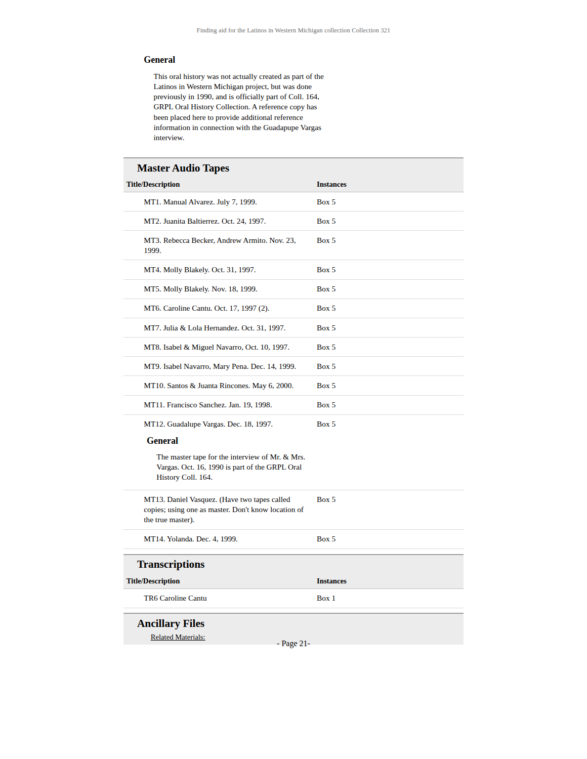Finding aid for the Latinos in Western Michigan collection Collection 321
General
This oral history was not actually created as part of the Latinos in Western Michigan project, but was done previously in 1990, and is officially part of Coll. 164, GRPL Oral History Collection. A reference copy has been placed here to provide additional reference information in connection with the Guadapupe Vargas interview.
Master Audio Tapes
| Title/Description | Instances | |
| --- | --- | --- |
| MT1. Manual Alvarez. July 7, 1999. | Box 5 | |
| MT2. Juanita Baltierrez. Oct. 24, 1997. | Box 5 | |
| MT3. Rebecca Becker, Andrew Armito. Nov. 23, 1999. | Box 5 | |
| MT4. Molly Blakely. Oct. 31, 1997. | Box 5 | |
| MT5. Molly Blakely. Nov. 18, 1999. | Box 5 | |
| MT6. Caroline Cantu. Oct. 17, 1997 (2). | Box 5 | |
| MT7. Julia & Lola Hernandez. Oct. 31, 1997. | Box 5 | |
| MT8. Isabel & Miguel Navarro, Oct. 10, 1997. | Box 5 | |
| MT9. Isabel Navarro, Mary Pena. Dec. 14, 1999. | Box 5 | |
| MT10. Santos & Juanta Rincones. May 6, 2000. | Box 5 | |
| MT11. Francisco Sanchez. Jan. 19, 1998. | Box 5 | |
| MT12. Guadalupe Vargas. Dec. 18, 1997. General The master tape for the interview of Mr. & Mrs. Vargas. Oct. 16, 1990 is part of the GRPL Oral History Coll. 164. | Box 5 | |
| MT13. Daniel Vasquez. (Have two tapes called copies; using one as master. Don't know location of the true master). | Box 5 | |
| MT14. Yolanda. Dec. 4, 1999. | Box 5 | |
Transcriptions
| Title/Description | Instances | |
| --- | --- | --- |
| TR6 Caroline Cantu | Box 1 | |
Ancillary Files
Related Materials:
- Page 21-